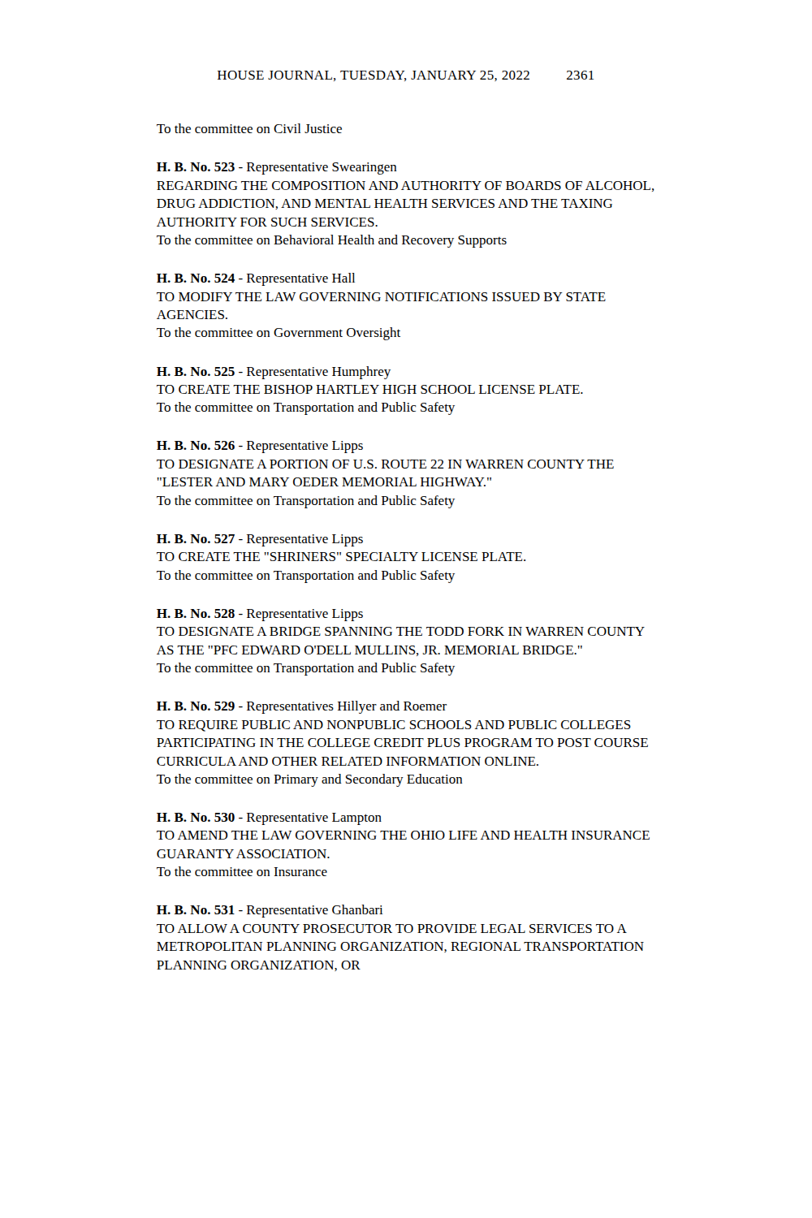HOUSE JOURNAL, TUESDAY, JANUARY 25, 20222361
To the committee on Civil Justice
H. B. No. 523 - Representative Swearingen
REGARDING THE COMPOSITION AND AUTHORITY OF BOARDS OF ALCOHOL, DRUG ADDICTION, AND MENTAL HEALTH SERVICES AND THE TAXING AUTHORITY FOR SUCH SERVICES.
To the committee on Behavioral Health and Recovery Supports
H. B. No. 524 - Representative Hall
TO MODIFY THE LAW GOVERNING NOTIFICATIONS ISSUED BY STATE AGENCIES.
To the committee on Government Oversight
H. B. No. 525 - Representative Humphrey
TO CREATE THE BISHOP HARTLEY HIGH SCHOOL LICENSE PLATE.
To the committee on Transportation and Public Safety
H. B. No. 526 - Representative Lipps
TO DESIGNATE A PORTION OF U.S. ROUTE 22 IN WARREN COUNTY THE "LESTER AND MARY OEDER MEMORIAL HIGHWAY."
To the committee on Transportation and Public Safety
H. B. No. 527 - Representative Lipps
TO CREATE THE "SHRINERS" SPECIALTY LICENSE PLATE.
To the committee on Transportation and Public Safety
H. B. No. 528 - Representative Lipps
TO DESIGNATE A BRIDGE SPANNING THE TODD FORK IN WARREN COUNTY AS THE "PFC EDWARD O'DELL MULLINS, JR. MEMORIAL BRIDGE."
To the committee on Transportation and Public Safety
H. B. No. 529 - Representatives Hillyer and Roemer
TO REQUIRE PUBLIC AND NONPUBLIC SCHOOLS AND PUBLIC COLLEGES PARTICIPATING IN THE COLLEGE CREDIT PLUS PROGRAM TO POST COURSE CURRICULA AND OTHER RELATED INFORMATION ONLINE.
To the committee on Primary and Secondary Education
H. B. No. 530 - Representative Lampton
TO AMEND THE LAW GOVERNING THE OHIO LIFE AND HEALTH INSURANCE GUARANTY ASSOCIATION.
To the committee on Insurance
H. B. No. 531 - Representative Ghanbari
TO ALLOW A COUNTY PROSECUTOR TO PROVIDE LEGAL SERVICES TO A METROPOLITAN PLANNING ORGANIZATION, REGIONAL TRANSPORTATION PLANNING ORGANIZATION, OR